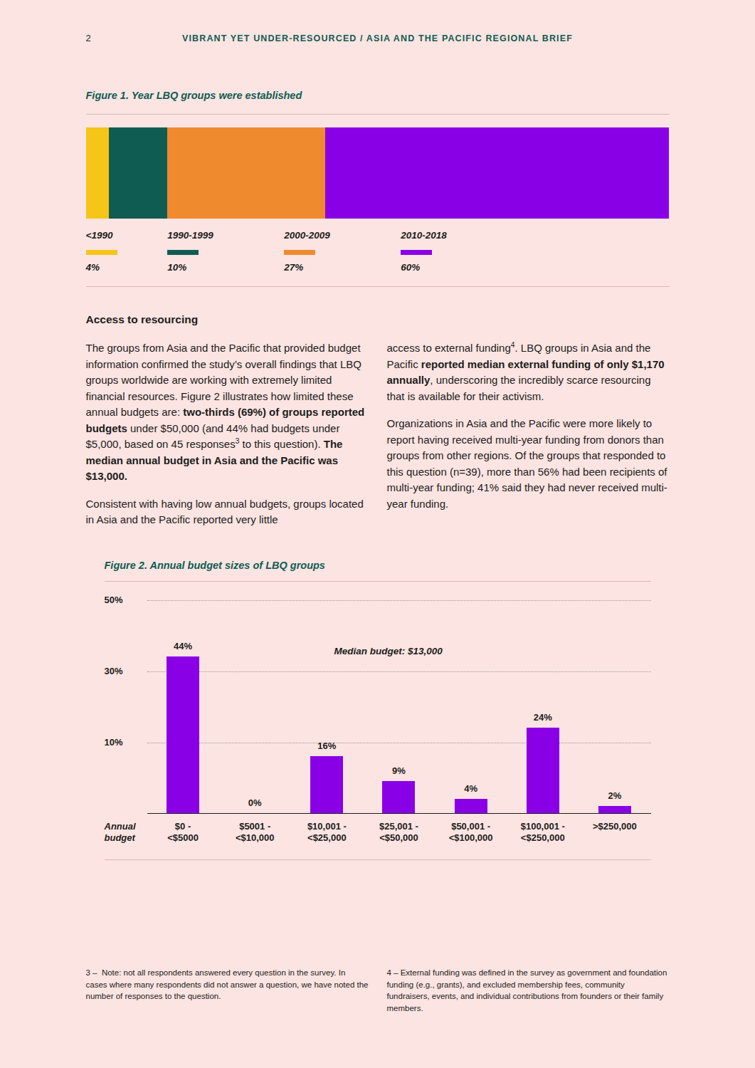2
Vibrant yet under-resourced / Asia and the Pacific Regional Brief
Figure 1. Year LBQ groups were established
<1990 4%
1990-1999 10%
2000-2009 27%
2010-2018 60%
Access to resourcing
The groups from Asia and the Pacific that provided budget information confirmed the study’s overall findings that LBQ groups worldwide are working with extremely limited financial resources. Figure 2 illustrates how limited these annual budgets are: two-thirds (69%) of groups reported budgets under $50,000 (and 44% had budgets under $5,000, based on 45 responses3 to this question). The median annual budget in Asia and the Pacific was $13,000.
Consistent with having low annual budgets, groups located in Asia and the Pacific reported very little
access to external funding4. LBQ groups in Asia and the Pacific reported median external funding of only $1,170 annually, underscoring the incredibly scarce resourcing that is available for their activism.
Organizations in Asia and the Pacific were more likely to report having received multi-year funding from donors than groups from other regions. Of the groups that responded to this question (n=39), more than 56% had been recipients of multi-year funding; 41% said they had never received multi-year funding.
Figure 2. Annual budget sizes of LBQ groups
50%
30%
10%
Median budget: $13,000
44%
0%
16%
9%
4%
24%
2%
Annual
budget
$0 -
<$5000
$5001 -
<$10,000
$10,001 -
<$25,000
$25,001 -
<$50,000
$50,001 -
<$100,000
$100,001 -
<$250,000
>$250,000
3 – Note: not all respondents answered every question in the survey. In cases where many respondents did not answer a question, we have noted the number of responses to the question.
4 – External funding was defined in the survey as government and foundation funding (e.g., grants), and excluded membership fees, community fundraisers, events, and individual contributions from founders or their family members.